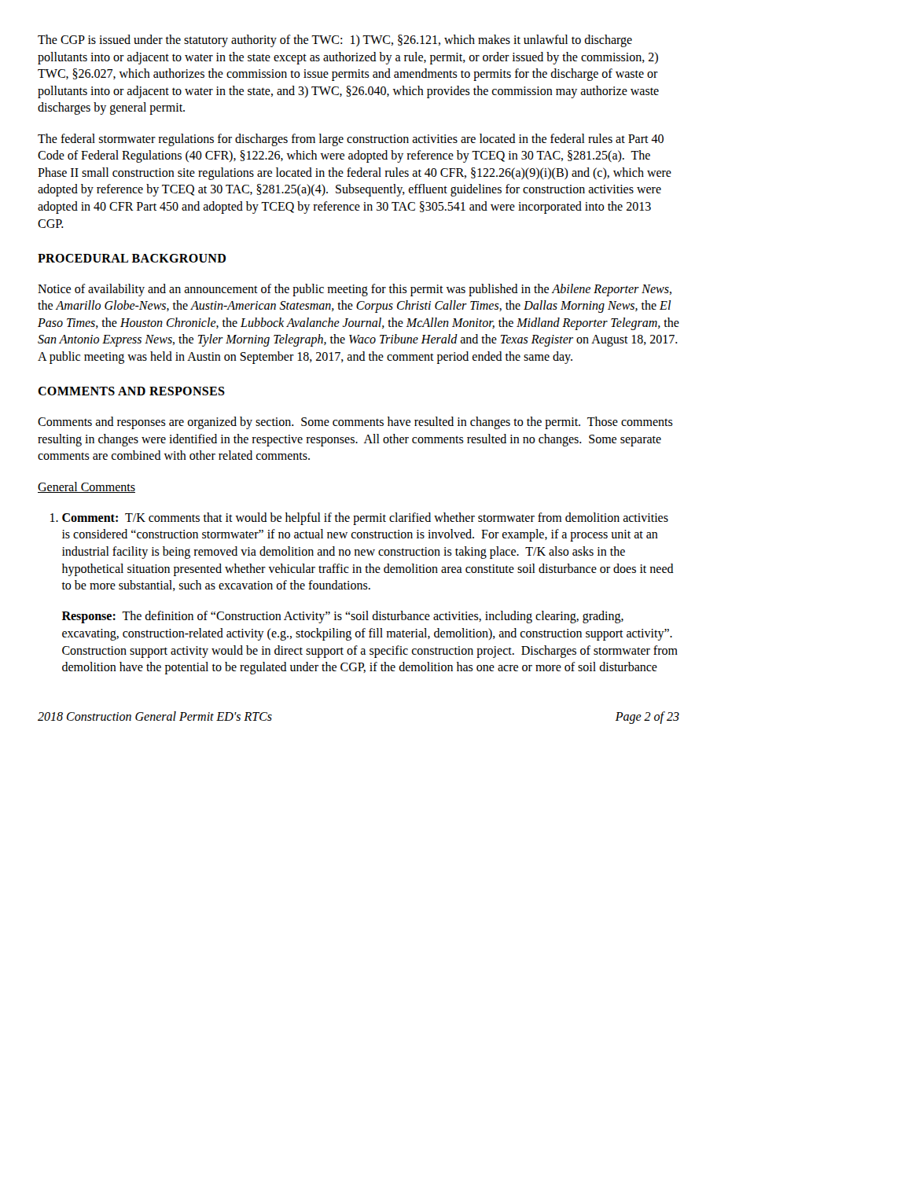The CGP is issued under the statutory authority of the TWC: 1) TWC, §26.121, which makes it unlawful to discharge pollutants into or adjacent to water in the state except as authorized by a rule, permit, or order issued by the commission, 2) TWC, §26.027, which authorizes the commission to issue permits and amendments to permits for the discharge of waste or pollutants into or adjacent to water in the state, and 3) TWC, §26.040, which provides the commission may authorize waste discharges by general permit.
The federal stormwater regulations for discharges from large construction activities are located in the federal rules at Part 40 Code of Federal Regulations (40 CFR), §122.26, which were adopted by reference by TCEQ in 30 TAC, §281.25(a). The Phase II small construction site regulations are located in the federal rules at 40 CFR, §122.26(a)(9)(i)(B) and (c), which were adopted by reference by TCEQ at 30 TAC, §281.25(a)(4). Subsequently, effluent guidelines for construction activities were adopted in 40 CFR Part 450 and adopted by TCEQ by reference in 30 TAC §305.541 and were incorporated into the 2013 CGP.
PROCEDURAL BACKGROUND
Notice of availability and an announcement of the public meeting for this permit was published in the Abilene Reporter News, the Amarillo Globe-News, the Austin-American Statesman, the Corpus Christi Caller Times, the Dallas Morning News, the El Paso Times, the Houston Chronicle, the Lubbock Avalanche Journal, the McAllen Monitor, the Midland Reporter Telegram, the San Antonio Express News, the Tyler Morning Telegraph, the Waco Tribune Herald and the Texas Register on August 18, 2017. A public meeting was held in Austin on September 18, 2017, and the comment period ended the same day.
COMMENTS AND RESPONSES
Comments and responses are organized by section. Some comments have resulted in changes to the permit. Those comments resulting in changes were identified in the respective responses. All other comments resulted in no changes. Some separate comments are combined with other related comments.
General Comments
Comment: T/K comments that it would be helpful if the permit clarified whether stormwater from demolition activities is considered “construction stormwater” if no actual new construction is involved. For example, if a process unit at an industrial facility is being removed via demolition and no new construction is taking place. T/K also asks in the hypothetical situation presented whether vehicular traffic in the demolition area constitute soil disturbance or does it need to be more substantial, such as excavation of the foundations.
Response: The definition of “Construction Activity” is “soil disturbance activities, including clearing, grading, excavating, construction-related activity (e.g., stockpiling of fill material, demolition), and construction support activity”. Construction support activity would be in direct support of a specific construction project. Discharges of stormwater from demolition have the potential to be regulated under the CGP, if the demolition has one acre or more of soil disturbance
2018 Construction General Permit ED's RTCs Page 2 of 23